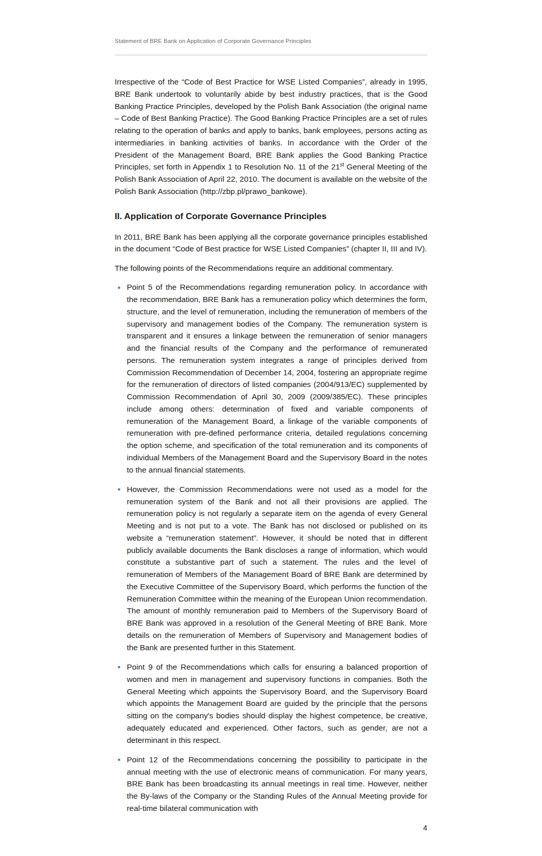Statement of BRE Bank on Application of Corporate Governance Principles
Irrespective of the “Code of Best Practice for WSE Listed Companies”, already in 1995, BRE Bank undertook to voluntarily abide by best industry practices, that is the Good Banking Practice Principles, developed by the Polish Bank Association (the original name – Code of Best Banking Practice). The Good Banking Practice Principles are a set of rules relating to the operation of banks and apply to banks, bank employees, persons acting as intermediaries in banking activities of banks. In accordance with the Order of the President of the Management Board, BRE Bank applies the Good Banking Practice Principles, set forth in Appendix 1 to Resolution No. 11 of the 21st General Meeting of the Polish Bank Association of April 22, 2010. The document is available on the website of the Polish Bank Association (http://zbp.pl/prawo_bankowe).
II. Application of Corporate Governance Principles
In 2011, BRE Bank has been applying all the corporate governance principles established in the document “Code of Best practice for WSE Listed Companies” (chapter II, III and IV).
The following points of the Recommendations require an additional commentary.
Point 5 of the Recommendations regarding remuneration policy. In accordance with the recommendation, BRE Bank has a remuneration policy which determines the form, structure, and the level of remuneration, including the remuneration of members of the supervisory and management bodies of the Company. The remuneration system is transparent and it ensures a linkage between the remuneration of senior managers and the financial results of the Company and the performance of remunerated persons. The remuneration system integrates a range of principles derived from Commission Recommendation of December 14, 2004, fostering an appropriate regime for the remuneration of directors of listed companies (2004/913/EC) supplemented by Commission Recommendation of April 30, 2009 (2009/385/EC). These principles include among others: determination of fixed and variable components of remuneration of the Management Board, a linkage of the variable components of remuneration with pre-defined performance criteria, detailed regulations concerning the option scheme, and specification of the total remuneration and its components of individual Members of the Management Board and the Supervisory Board in the notes to the annual financial statements.
However, the Commission Recommendations were not used as a model for the remuneration system of the Bank and not all their provisions are applied. The remuneration policy is not regularly a separate item on the agenda of every General Meeting and is not put to a vote. The Bank has not disclosed or published on its website a “remuneration statement”. However, it should be noted that in different publicly available documents the Bank discloses a range of information, which would constitute a substantive part of such a statement. The rules and the level of remuneration of Members of the Management Board of BRE Bank are determined by the Executive Committee of the Supervisory Board, which performs the function of the Remuneration Committee within the meaning of the European Union recommendation. The amount of monthly remuneration paid to Members of the Supervisory Board of BRE Bank was approved in a resolution of the General Meeting of BRE Bank. More details on the remuneration of Members of Supervisory and Management bodies of the Bank are presented further in this Statement.
Point 9 of the Recommendations which calls for ensuring a balanced proportion of women and men in management and supervisory functions in companies. Both the General Meeting which appoints the Supervisory Board, and the Supervisory Board which appoints the Management Board are guided by the principle that the persons sitting on the company's bodies should display the highest competence, be creative, adequately educated and experienced. Other factors, such as gender, are not a determinant in this respect.
Point 12 of the Recommendations concerning the possibility to participate in the annual meeting with the use of electronic means of communication. For many years, BRE Bank has been broadcasting its annual meetings in real time. However, neither the By-laws of the Company or the Standing Rules of the Annual Meeting provide for real-time bilateral communication with
4